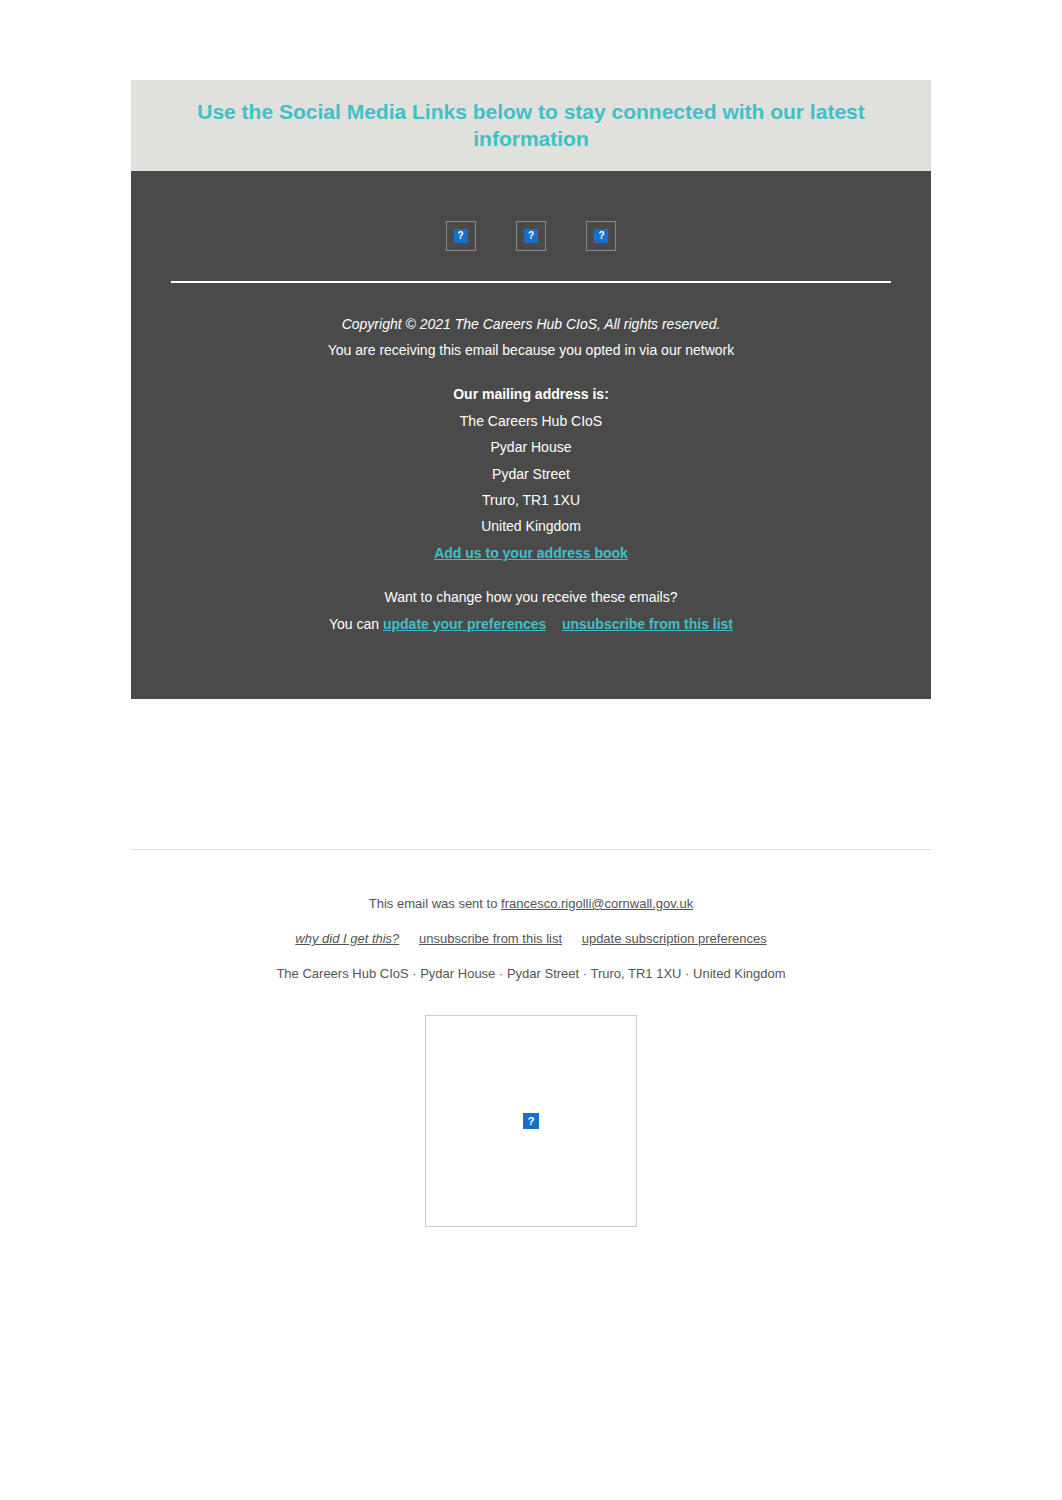Use the Social Media Links below to stay connected with our latest information
? ? ?
Copyright © 2021 The Careers Hub CIoS, All rights reserved.
You are receiving this email because you opted in via our network
Our mailing address is:
The Careers Hub CIoS
Pydar House
Pydar Street
Truro, TR1 1XU
United Kingdom
Add us to your address book
Want to change how you receive these emails?
You can update your preferences unsubscribe from this list
This email was sent to francesco.rigolli@cornwall.gov.uk
why did I get this? unsubscribe from this list update subscription preferences
The Careers Hub CIoS · Pydar House · Pydar Street · Truro, TR1 1XU · United Kingdom
?